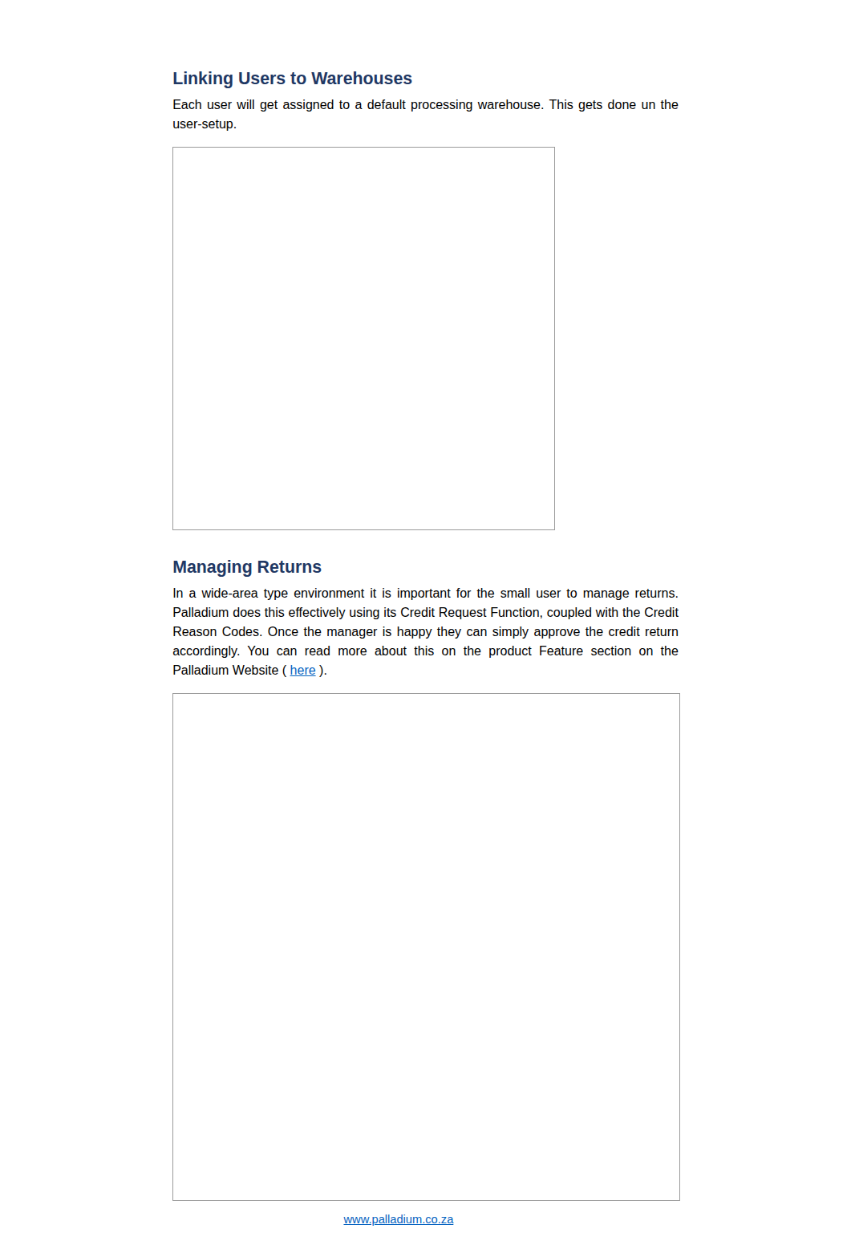Linking Users to Warehouses
Each user will get assigned to a default processing warehouse. This gets done un the user-setup.
Managing Returns
In a wide-area type environment it is important for the small user to manage returns. Palladium does this effectively using its Credit Request Function, coupled with the Credit Reason Codes. Once the manager is happy they can simply approve the credit return accordingly. You can read more about this on the product Feature section on the Palladium Website ( here ).
www.palladium.co.za